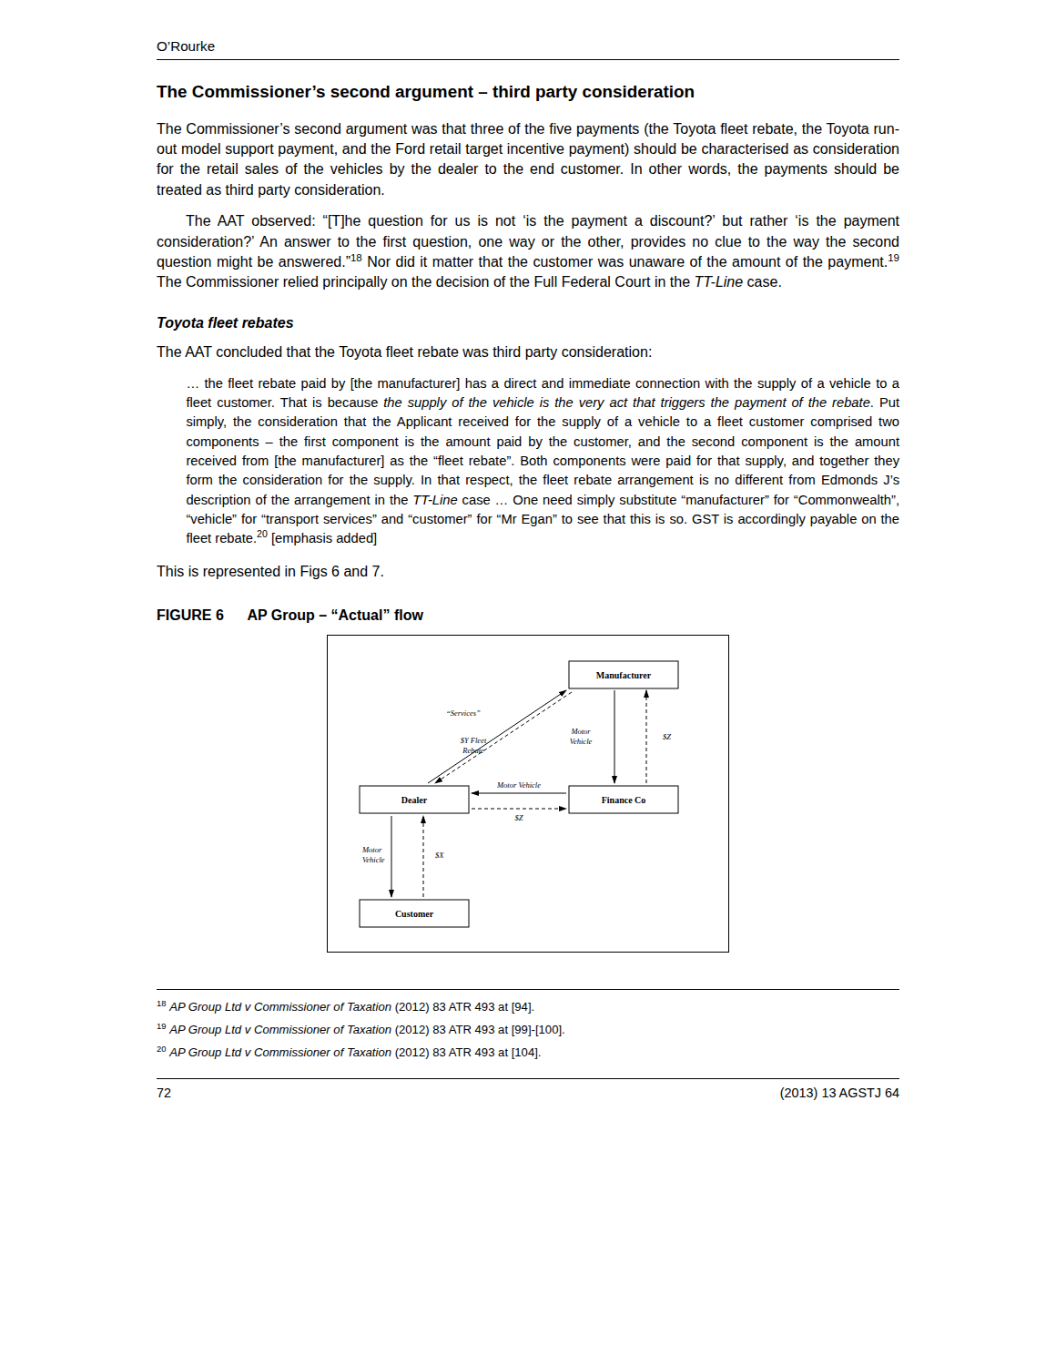O’Rourke
The Commissioner’s second argument – third party consideration
The Commissioner’s second argument was that three of the five payments (the Toyota fleet rebate, the Toyota run-out model support payment, and the Ford retail target incentive payment) should be characterised as consideration for the retail sales of the vehicles by the dealer to the end customer. In other words, the payments should be treated as third party consideration.
The AAT observed: “[T]he question for us is not ‘is the payment a discount?’ but rather ‘is the payment consideration?’ An answer to the first question, one way or the other, provides no clue to the way the second question might be answered.”18 Nor did it matter that the customer was unaware of the amount of the payment.19 The Commissioner relied principally on the decision of the Full Federal Court in the TT-Line case.
Toyota fleet rebates
The AAT concluded that the Toyota fleet rebate was third party consideration:
… the fleet rebate paid by [the manufacturer] has a direct and immediate connection with the supply of a vehicle to a fleet customer. That is because the supply of the vehicle is the very act that triggers the payment of the rebate. Put simply, the consideration that the Applicant received for the supply of a vehicle to a fleet customer comprised two components – the first component is the amount paid by the customer, and the second component is the amount received from [the manufacturer] as the “fleet rebate”. Both components were paid for that supply, and together they form the consideration for the supply. In that respect, the fleet rebate arrangement is no different from Edmonds J’s description of the arrangement in the TT-Line case … One need simply substitute “manufacturer” for “Commonwealth”, “vehicle” for “transport services” and “customer” for “Mr Egan” to see that this is so. GST is accordingly payable on the fleet rebate.20 [emphasis added]
This is represented in Figs 6 and 7.
FIGURE 6 AP Group – “Actual” flow
Manufacturer Dealer Finance Co Customer “Services” $Y Fleet Rebate Motor Vehicle $Z Motor Vehicle $Z Motor Vehicle $X
18 AP Group Ltd v Commissioner of Taxation (2012) 83 ATR 493 at [94].
19 AP Group Ltd v Commissioner of Taxation (2012) 83 ATR 493 at [99]-[100].
20 AP Group Ltd v Commissioner of Taxation (2012) 83 ATR 493 at [104].
72 (2013) 13 AGSTJ 64